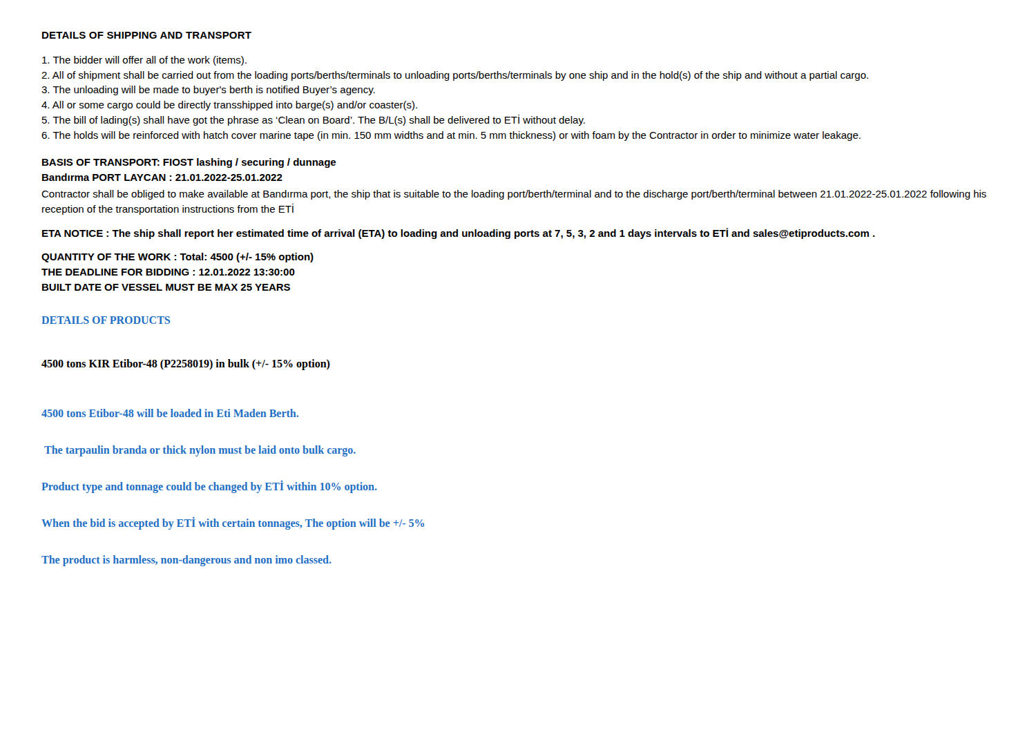DETAILS OF SHIPPING AND TRANSPORT
1. The bidder will offer all of the work (items).
2. All of shipment shall be carried out from the loading ports/berths/terminals to unloading ports/berths/terminals by one ship and in the hold(s) of the ship and without a partial cargo.
3. The unloading will be made to buyer's berth is notified Buyer’s agency.
4. All or some cargo could be directly transshipped into barge(s) and/or coaster(s).
5. The bill of lading(s) shall have got the phrase as ‘Clean on Board’. The B/L(s) shall be delivered to ETİ without delay.
6. The holds will be reinforced with hatch cover marine tape (in min. 150 mm widths and at min. 5 mm thickness) or with foam by the Contractor in order to minimize water leakage.
BASIS OF TRANSPORT: FIOST lashing / securing / dunnage
Bandırma PORT LAYCAN : 21.01.2022-25.01.2022
Contractor shall be obliged to make available at Bandırma port, the ship that is suitable to the loading port/berth/terminal and to the discharge port/berth/terminal between 21.01.2022-25.01.2022 following his reception of the transportation instructions from the ETİ
ETA NOTICE : The ship shall report her estimated time of arrival (ETA) to loading and unloading ports at 7, 5, 3, 2 and 1 days intervals to ETİ and sales@etiproducts.com .
QUANTITY OF THE WORK : Total: 4500 (+/- 15% option)
THE DEADLINE FOR BIDDING : 12.01.2022 13:30:00
BUILT DATE OF VESSEL MUST BE MAX 25 YEARS
DETAILS OF PRODUCTS
4500 tons KIR Etibor-48 (P2258019) in bulk (+/- 15% option)
4500 tons Etibor-48 will be loaded in Eti Maden Berth.
The tarpaulin branda or thick nylon must be laid onto bulk cargo.
Product type and tonnage could be changed by ETİ within 10% option.
When the bid is accepted by ETİ with certain tonnages, The option will be +/- 5%
The product is harmless, non-dangerous and non imo classed.